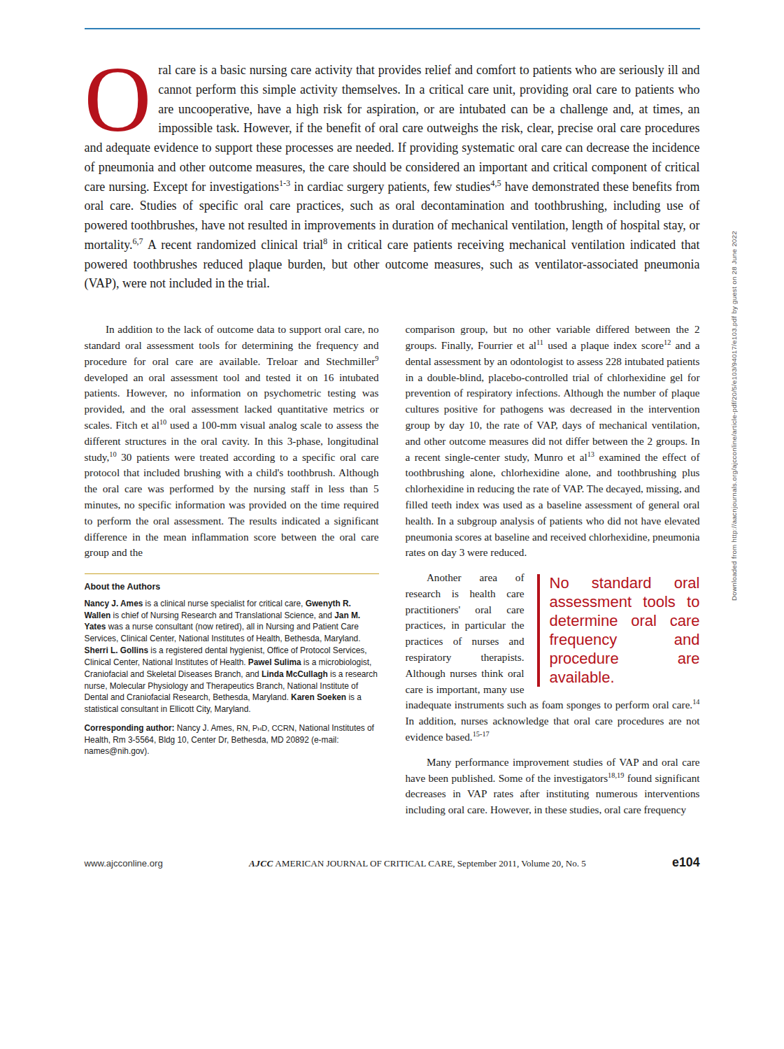Downloaded from http://aacnjournals.org/ajcconline/article-pdf/20/5/e103/94017/e103.pdf by guest on 28 June 2022
Oral care is a basic nursing care activity that provides relief and comfort to patients who are seriously ill and cannot perform this simple activity themselves. In a critical care unit, providing oral care to patients who are uncooperative, have a high risk for aspiration, or are intubated can be a challenge and, at times, an impossible task. However, if the benefit of oral care outweighs the risk, clear, precise oral care procedures and adequate evidence to support these processes are needed. If providing systematic oral care can decrease the incidence of pneumonia and other outcome measures, the care should be considered an important and critical component of critical care nursing. Except for investigations1-3 in cardiac surgery patients, few studies4,5 have demonstrated these benefits from oral care. Studies of specific oral care practices, such as oral decontamination and toothbrushing, including use of powered toothbrushes, have not resulted in improvements in duration of mechanical ventilation, length of hospital stay, or mortality.6,7 A recent randomized clinical trial8 in critical care patients receiving mechanical ventilation indicated that powered toothbrushes reduced plaque burden, but other outcome measures, such as ventilator-associated pneumonia (VAP), were not included in the trial.
In addition to the lack of outcome data to support oral care, no standard oral assessment tools for determining the frequency and procedure for oral care are available. Treloar and Stechmiller9 developed an oral assessment tool and tested it on 16 intubated patients. However, no information on psychometric testing was provided, and the oral assessment lacked quantitative metrics or scales. Fitch et al10 used a 100-mm visual analog scale to assess the different structures in the oral cavity. In this 3-phase, longitudinal study,10 30 patients were treated according to a specific oral care protocol that included brushing with a child's toothbrush. Although the oral care was performed by the nursing staff in less than 5 minutes, no specific information was provided on the time required to perform the oral assessment. The results indicated a significant difference in the mean inflammation score between the oral care group and the
About the Authors
Nancy J. Ames is a clinical nurse specialist for critical care, Gwenyth R. Wallen is chief of Nursing Research and Translational Science, and Jan M. Yates was a nurse consultant (now retired), all in Nursing and Patient Care Services, Clinical Center, National Institutes of Health, Bethesda, Maryland. Sherri L. Gollins is a registered dental hygienist, Office of Protocol Services, Clinical Center, National Institutes of Health. Pawel Sulima is a microbiologist, Craniofacial and Skeletal Diseases Branch, and Linda McCullagh is a research nurse, Molecular Physiology and Therapeutics Branch, National Institute of Dental and Craniofacial Research, Bethesda, Maryland. Karen Soeken is a statistical consultant in Ellicott City, Maryland.
Corresponding author: Nancy J. Ames, RN, PhD, CCRN, National Institutes of Health, Rm 3-5564, Bldg 10, Center Dr, Bethesda, MD 20892 (e-mail: names@nih.gov).
comparison group, but no other variable differed between the 2 groups. Finally, Fourrier et al11 used a plaque index score12 and a dental assessment by an odontologist to assess 228 intubated patients in a double-blind, placebo-controlled trial of chlorhexidine gel for prevention of respiratory infections. Although the number of plaque cultures positive for pathogens was decreased in the intervention group by day 10, the rate of VAP, days of mechanical ventilation, and other outcome measures did not differ between the 2 groups. In a recent single-center study, Munro et al13 examined the effect of toothbrushing alone, chlorhexidine alone, and toothbrushing plus chlorhexidine in reducing the rate of VAP. The decayed, missing, and filled teeth index was used as a baseline assessment of general oral health. In a subgroup analysis of patients who did not have elevated pneumonia scores at baseline and received chlorhexidine, pneumonia rates on day 3 were reduced.
No standard oral assessment tools to determine oral care frequency and procedure are available.
Another area of research is health care practitioners' oral care practices, in particular the practices of nurses and respiratory therapists. Although nurses think oral care is important, many use inadequate instruments such as foam sponges to perform oral care.14 In addition, nurses acknowledge that oral care procedures are not evidence based.15-17
Many performance improvement studies of VAP and oral care have been published. Some of the investigators18,19 found significant decreases in VAP rates after instituting numerous interventions including oral care. However, in these studies, oral care frequency
www.ajcconline.org
AJCC AMERICAN JOURNAL OF CRITICAL CARE, September 2011, Volume 20, No. 5
e104